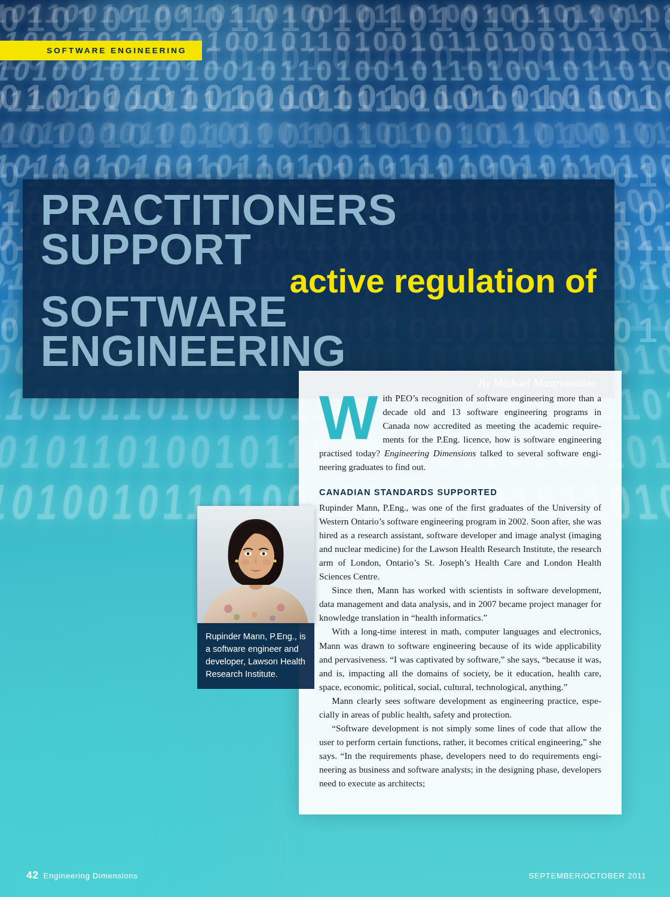1010110010100101101001011010010110100101101001011010010110100101
0101001101011010010110100101101001011010010110100101101001011010
1101010010110100101101001011010010110100101101001011010010110100
0010110101001011010010110100101101001011010010110100101101001011
1011001010010110100101101001011010010110100101101001011010010110
0100101101010010110100101101001011010010110100101101001011010010
1010011010100101101001011010010110100101101001011010010110100101
0101101001011010010110100101101001011010010110100101101001011010
1100101101010010110100101101001011010010110100101101001011010010
0011010010110100101101001011010010110100101101001011010010110100
1010110010100101101001011010010110100101101001011010010110100101
0101001101011010010110100101101001011010010110100101101001011010
1101010010110100101101001011010010110100101101001011010010110100
0010110101001011010010110100101101001011010010110100101101001011
0101010101010101010101010101010101010101010101010101010101
1010101010101010101010101010101010101010101010101010101010
0101010101010101010101010101010101010101010101010101010101
1010101010101010101010101010101010101010101010101010101010
0101010101010101010101010101010101010101010101010101010101
1010101010101010101010101010101010101010101010101010101010
0101010101010101010101010101010101010101010101010101010101
1010101010101010101010101010101010101010101010101010101010
0101010101010101010101010101010101010101010101010101010101
Software Engineering
Practitioners Support active regulation of Software Engineering
By Michael Mastromatteo
Rupinder Mann, P.Eng., is a software engineer and developer, Lawson Health Research Institute.
With PEO’s recognition of software engineering more than a decade old and 13 software engineering programs in Canada now accredited as meeting the academic requirements for the P.Eng. licence, how is software engineering practised today? Engineering Dimensions talked to several software engineering graduates to find out.
Canadian standards supported
Rupinder Mann, P.Eng., was one of the first graduates of the University of Western Ontario’s software engineering program in 2002. Soon after, she was hired as a research assistant, software developer and image analyst (imaging and nuclear medicine) for the Lawson Health Research Institute, the research arm of London, Ontario’s St. Joseph’s Health Care and London Health Sciences Centre.
Since then, Mann has worked with scientists in software development, data management and data analysis, and in 2007 became project manager for knowledge translation in “health informatics.”
With a long-time interest in math, computer languages and electronics, Mann was drawn to software engineering because of its wide applicability and pervasiveness. “I was captivated by software,” she says, “because it was, and is, impacting all the domains of society, be it education, health care, space, economic, political, social, cultural, technological, anything.”
Mann clearly sees software development as engineering practice, especially in areas of public health, safety and protection.
“Software development is not simply some lines of code that allow the user to perform certain functions, rather, it becomes critical engineering,” she says. “In the requirements phase, developers need to do requirements engineering as business and software analysts; in the designing phase, developers need to execute as architects;
42 Engineering Dimensions
September/October 2011